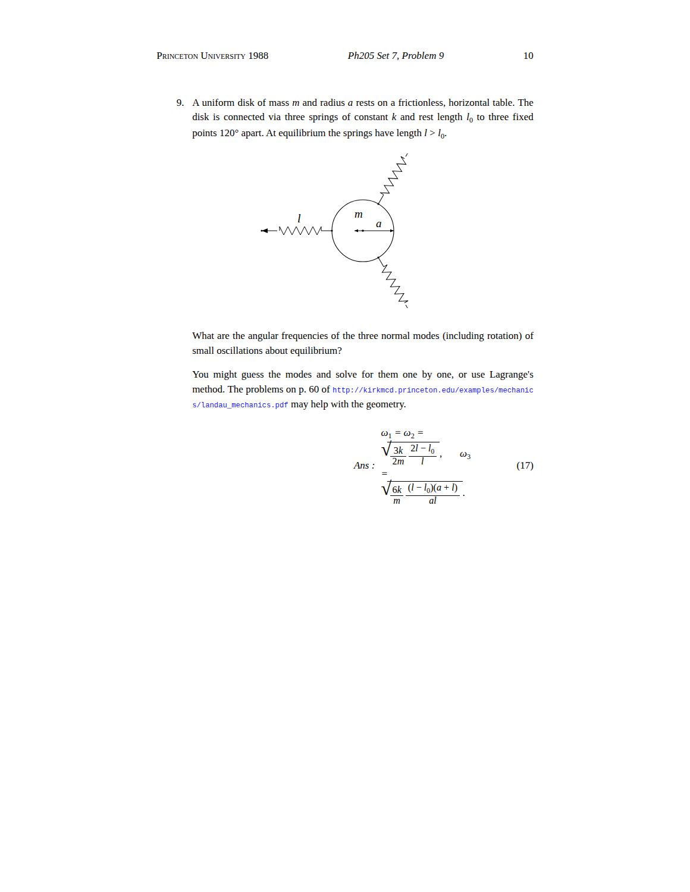Princeton University 1988
Ph205 Set 7, Problem 9
10
9.
A uniform disk of mass m and radius a rests on a frictionless, horizontal table. The disk is connected via three springs of constant k and rest length l0 to three fixed points 120° apart. At equilibrium the springs have length l > l0.
a m l
What are the angular frequencies of the three normal modes (including rotation) of small oscillations about equilibrium?
You might guess the modes and solve for them one by one, or use Lagrange's method. The problems on p. 60 of http://kirkmcd.princeton.edu/examples/mechanics/landau_mechanics.pdf may help with the geometry.
Ans :
ω1 = ω2 = 3k 2m 2l − l0 l, ω3 = 6k m(l − l0)(a + l) al.
(17)